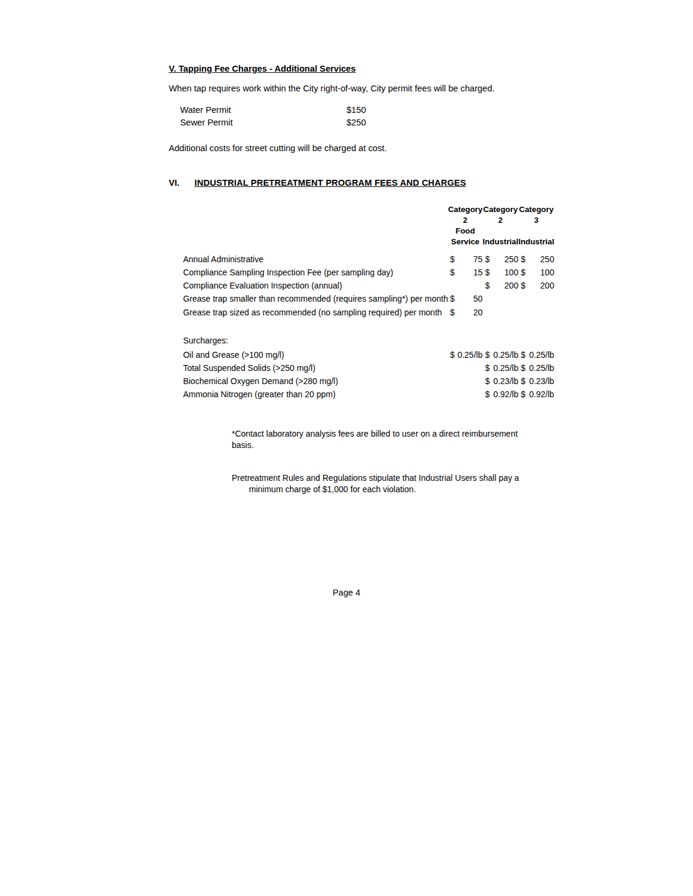V. Tapping Fee Charges - Additional Services
When tap requires work within the City right-of-way, City permit fees will be charged.
| Water Permit | $150 |
| Sewer Permit | $250 |
Additional costs for street cutting will be charged at cost.
VI. INDUSTRIAL PRETREATMENT PROGRAM FEES AND CHARGES
| | Category 2 | Category 2 | Category 3 |
| --- | --- | --- | --- |
| | Food Service | Industrial | Industrial |
| Annual Administrative | $ | 75 | $ | 250 | $ | 250 |
| Compliance Sampling Inspection Fee (per sampling day) | $ | 15 | $ | 100 | $ | 100 |
| Compliance Evaluation Inspection (annual) | | | $ | 200 | $ | 200 |
| Grease trap smaller than recommended (requires sampling*) per month | $ | 50 | | | | |
| Grease trap sized as recommended (no sampling required) per month | $ | 20 | | | | |
| Surcharges: | |
| Oil and Grease (>100 mg/l) | $ | 0.25/lb | $ | 0.25/lb | $ | 0.25/lb |
| Total Suspended Solids (>250 mg/l) | | | $ | 0.25/lb | $ | 0.25/lb |
| Biochemical Oxygen Demand (>280 mg/l) | | | $ | 0.23/lb | $ | 0.23/lb |
| Ammonia Nitrogen (greater than 20 ppm) | | | $ | 0.92/lb | $ | 0.92/lb |
*Contact laboratory analysis fees are billed to user on a direct reimbursement basis.
Pretreatment Rules and Regulations stipulate that Industrial Users shall pay a minimum charge of $1,000 for each violation.
Page 4